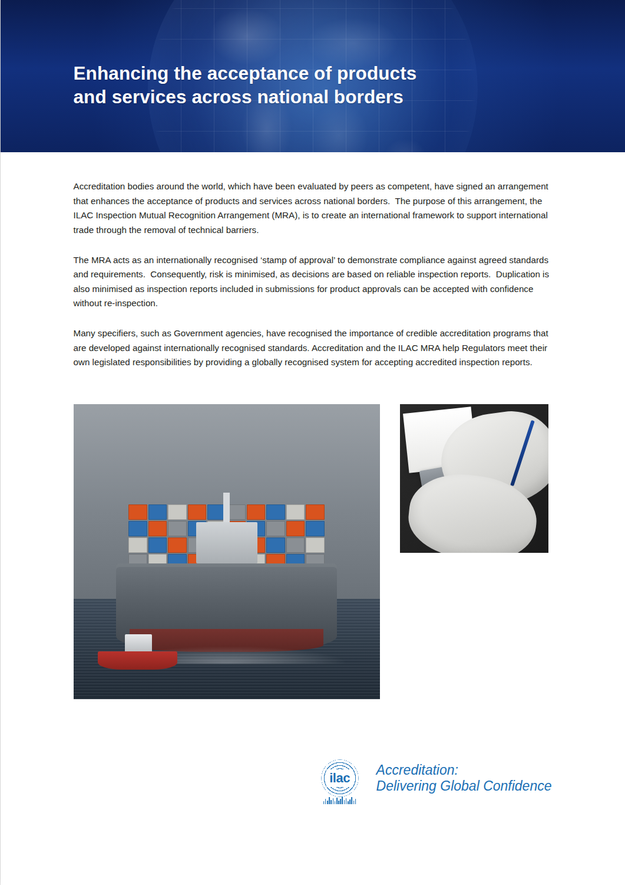Enhancing the acceptance of products and services across national borders
Accreditation bodies around the world, which have been evaluated by peers as competent, have signed an arrangement that enhances the acceptance of products and services across national borders. The purpose of this arrangement, the ILAC Inspection Mutual Recognition Arrangement (MRA), is to create an international framework to support international trade through the removal of technical barriers.
The MRA acts as an internationally recognised ‘stamp of approval’ to demonstrate compliance against agreed standards and requirements. Consequently, risk is minimised, as decisions are based on reliable inspection reports. Duplication is also minimised as inspection reports included in submissions for product approvals can be accepted with confidence without re-inspection.
Many specifiers, such as Government agencies, have recognised the importance of credible accreditation programs that are developed against internationally recognised standards. Accreditation and the ILAC MRA help Regulators meet their own legislated responsibilities by providing a globally recognised system for accepting accredited inspection reports.
ilac
Accreditation:
Delivering Global Confidence